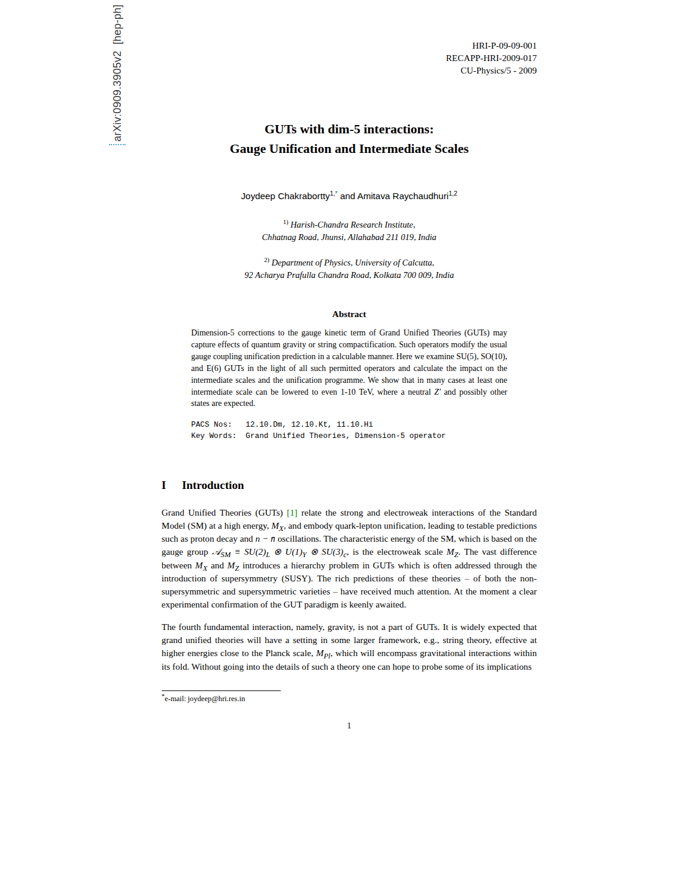arXiv:0909.3905v2 [hep-ph] 15 Mar 2010
HRI-P-09-09-001
RECAPP-HRI-2009-017
CU-Physics/5 - 2009
GUTs with dim-5 interactions:
Gauge Unification and Intermediate Scales
Joydeep Chakrabortty1,* and Amitava Raychaudhuri1,2
1) Harish-Chandra Research Institute,
Chhatnag Road, Jhunsi, Allahabad 211 019, India
2) Department of Physics, University of Calcutta,
92 Acharya Prafulla Chandra Road, Kolkata 700 009, India
Abstract
Dimension-5 corrections to the gauge kinetic term of Grand Unified Theories (GUTs) may capture effects of quantum gravity or string compactification. Such operators modify the usual gauge coupling unification prediction in a calculable manner. Here we examine SU(5), SO(10), and E(6) GUTs in the light of all such permitted operators and calculate the impact on the intermediate scales and the unification programme. We show that in many cases at least one intermediate scale can be lowered to even 1-10 TeV, where a neutral Z′ and possibly other states are expected.
PACS Nos: 12.10.Dm, 12.10.Kt, 11.10.Hi
Key Words: Grand Unified Theories, Dimension-5 operator
IIntroduction
Grand Unified Theories (GUTs) [1] relate the strong and electroweak interactions of the Standard Model (SM) at a high energy, MX, and embody quark-lepton unification, leading to testable predictions such as proton decay and n − n̄ oscillations. The characteristic energy of the SM, which is based on the gauge group 𝒜SM ≡ SU(2)L ⊗ U(1)Y ⊗ SU(3)c, is the electroweak scale MZ. The vast difference between MX and MZ introduces a hierarchy problem in GUTs which is often addressed through the introduction of supersymmetry (SUSY). The rich predictions of these theories – of both the non-supersymmetric and supersymmetric varieties – have received much attention. At the moment a clear experimental confirmation of the GUT paradigm is keenly awaited.
The fourth fundamental interaction, namely, gravity, is not a part of GUTs. It is widely expected that grand unified theories will have a setting in some larger framework, e.g., string theory, effective at higher energies close to the Planck scale, MPl, which will encompass gravitational interactions within its fold. Without going into the details of such a theory one can hope to probe some of its implications
*e-mail: joydeep@hri.res.in
1